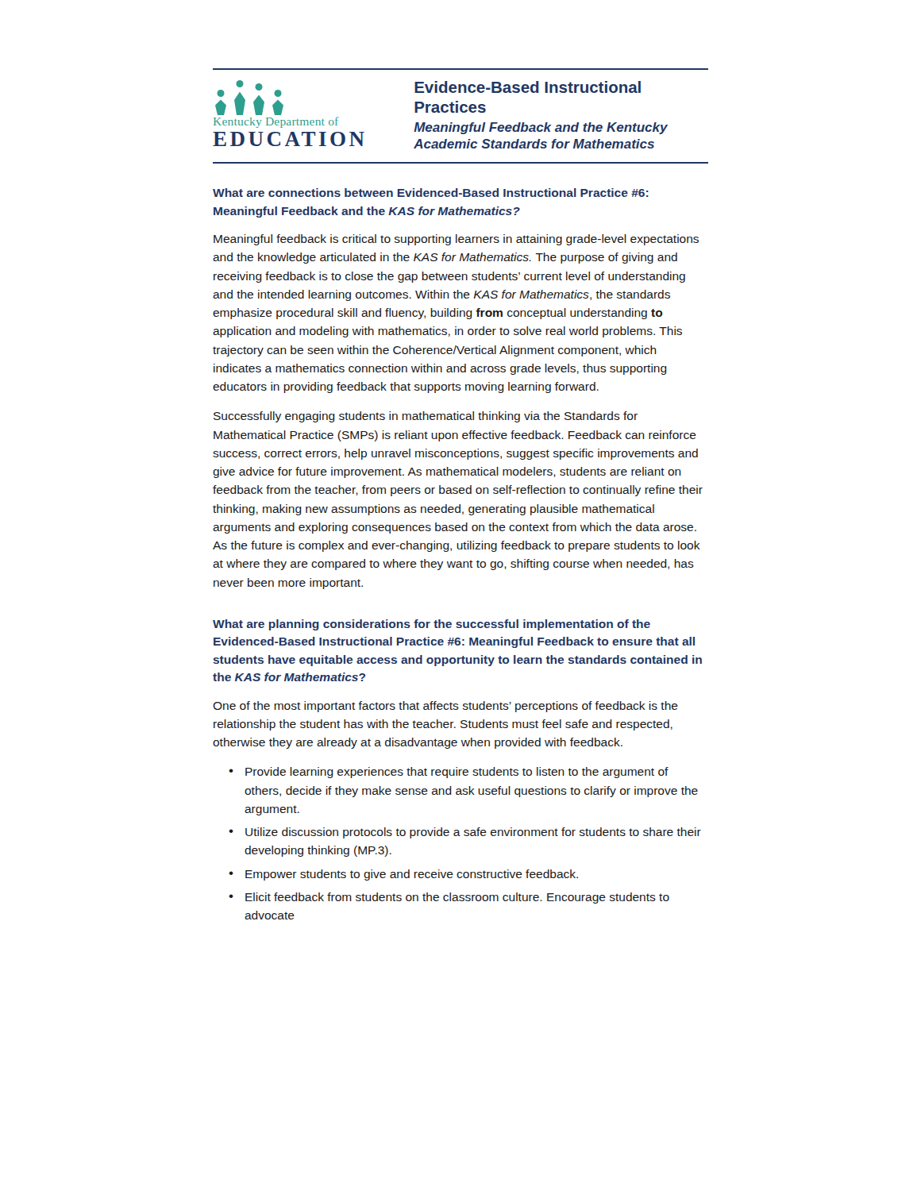Kentucky Department of
EDUCATION
Evidence-Based Instructional Practices
Meaningful Feedback and the Kentucky Academic Standards for Mathematics
What are connections between Evidenced-Based Instructional Practice #6: Meaningful Feedback and the KAS for Mathematics?
Meaningful feedback is critical to supporting learners in attaining grade-level expectations and the knowledge articulated in the KAS for Mathematics. The purpose of giving and receiving feedback is to close the gap between students’ current level of understanding and the intended learning outcomes. Within the KAS for Mathematics, the standards emphasize procedural skill and fluency, building from conceptual understanding to application and modeling with mathematics, in order to solve real world problems. This trajectory can be seen within the Coherence/Vertical Alignment component, which indicates a mathematics connection within and across grade levels, thus supporting educators in providing feedback that supports moving learning forward.
Successfully engaging students in mathematical thinking via the Standards for Mathematical Practice (SMPs) is reliant upon effective feedback. Feedback can reinforce success, correct errors, help unravel misconceptions, suggest specific improvements and give advice for future improvement. As mathematical modelers, students are reliant on feedback from the teacher, from peers or based on self-reflection to continually refine their thinking, making new assumptions as needed, generating plausible mathematical arguments and exploring consequences based on the context from which the data arose. As the future is complex and ever-changing, utilizing feedback to prepare students to look at where they are compared to where they want to go, shifting course when needed, has never been more important.
What are planning considerations for the successful implementation of the Evidenced-Based Instructional Practice #6: Meaningful Feedback to ensure that all students have equitable access and opportunity to learn the standards contained in the KAS for Mathematics?
One of the most important factors that affects students’ perceptions of feedback is the relationship the student has with the teacher. Students must feel safe and respected, otherwise they are already at a disadvantage when provided with feedback.
Provide learning experiences that require students to listen to the argument of others, decide if they make sense and ask useful questions to clarify or improve the argument.
Utilize discussion protocols to provide a safe environment for students to share their developing thinking (MP.3).
Empower students to give and receive constructive feedback.
Elicit feedback from students on the classroom culture. Encourage students to advocate